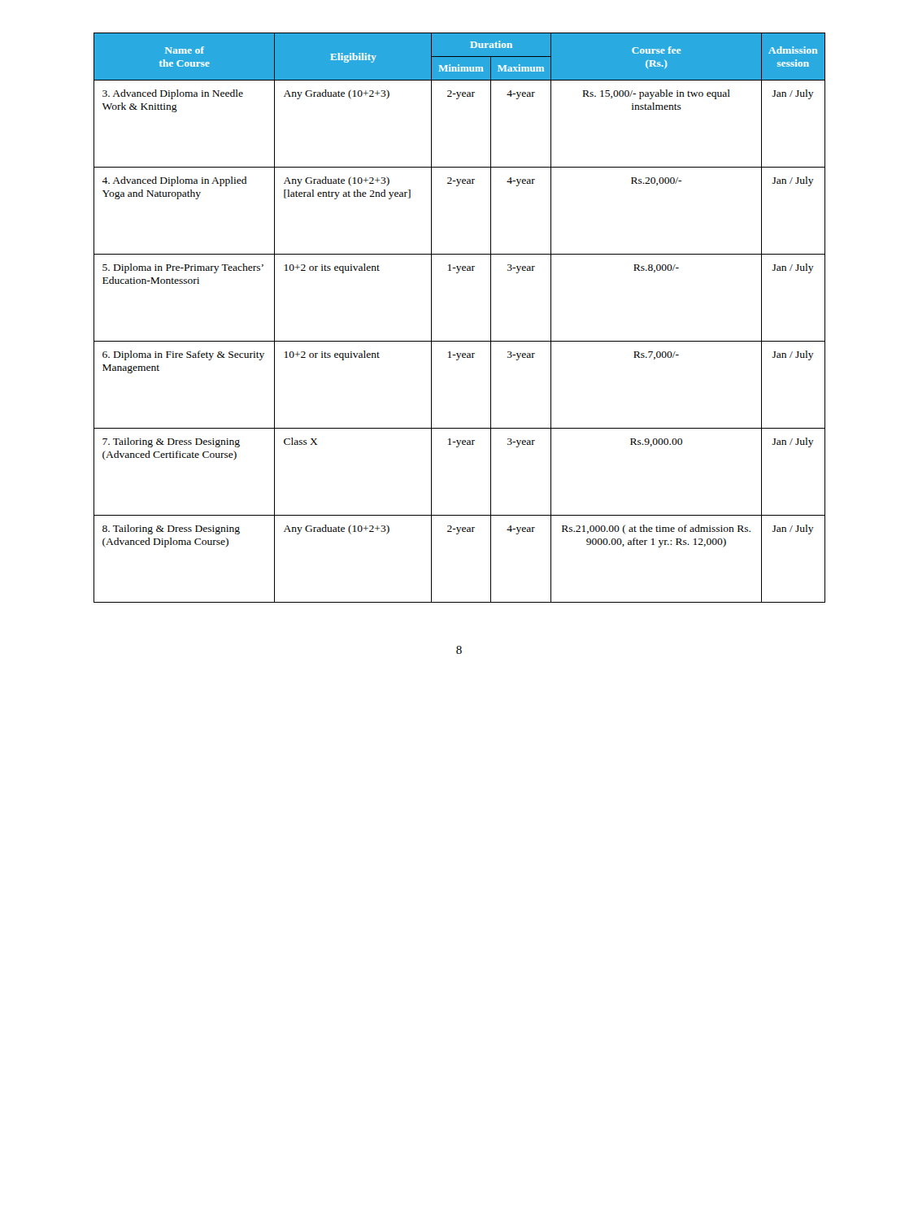| Name of the Course | Eligibility | Duration | Course fee (Rs.) | Admission session |
| --- | --- | --- | --- | --- |
| Minimum | Maximum |
| 3. Advanced Diploma in Needle Work & Knitting | Any Graduate (10+2+3) | 2-year | 4-year | Rs. 15,000/- payable in two equal instalments | Jan / July |
| 4. Advanced Diploma in Applied Yoga and Naturopathy | Any Graduate (10+2+3) [lateral entry at the 2nd year] | 2-year | 4-year | Rs.20,000/- | Jan / July |
| 5. Diploma in Pre-Primary Teachers’ Education-Montessori | 10+2 or its equivalent | 1-year | 3-year | Rs.8,000/- | Jan / July |
| 6. Diploma in Fire Safety & Security Management | 10+2 or its equivalent | 1-year | 3-year | Rs.7,000/- | Jan / July |
| 7. Tailoring & Dress Designing (Advanced Certificate Course) | Class X | 1-year | 3-year | Rs.9,000.00 | Jan / July |
| 8. Tailoring & Dress Designing (Advanced Diploma Course) | Any Graduate (10+2+3) | 2-year | 4-year | Rs.21,000.00 ( at the time of admission Rs. 9000.00, after 1 yr.: Rs. 12,000) | Jan / July |
8